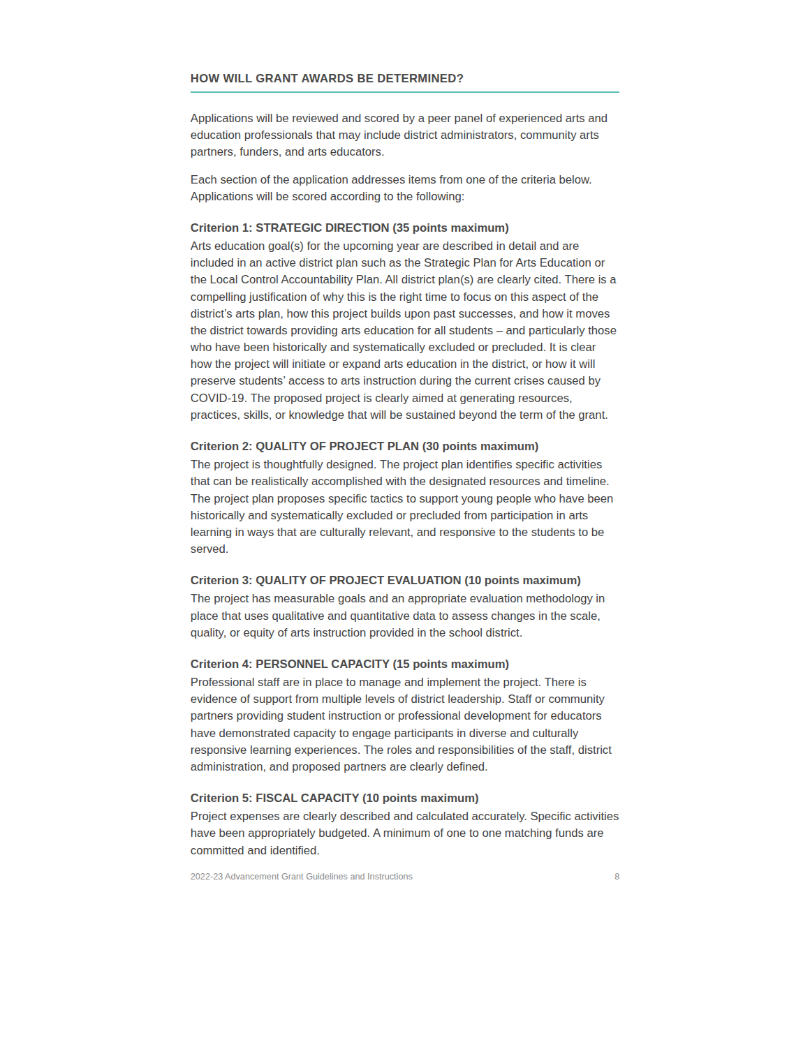How will grant awards be determined?
Applications will be reviewed and scored by a peer panel of experienced arts and education professionals that may include district administrators, community arts partners, funders, and arts educators.
Each section of the application addresses items from one of the criteria below. Applications will be scored according to the following:
Criterion 1: STRATEGIC DIRECTION (35 points maximum)
Arts education goal(s) for the upcoming year are described in detail and are included in an active district plan such as the Strategic Plan for Arts Education or the Local Control Accountability Plan. All district plan(s) are clearly cited. There is a compelling justification of why this is the right time to focus on this aspect of the district’s arts plan, how this project builds upon past successes, and how it moves the district towards providing arts education for all students – and particularly those who have been historically and systematically excluded or precluded. It is clear how the project will initiate or expand arts education in the district, or how it will preserve students’ access to arts instruction during the current crises caused by COVID-19. The proposed project is clearly aimed at generating resources, practices, skills, or knowledge that will be sustained beyond the term of the grant.
Criterion 2: QUALITY OF PROJECT PLAN (30 points maximum)
The project is thoughtfully designed. The project plan identifies specific activities that can be realistically accomplished with the designated resources and timeline. The project plan proposes specific tactics to support young people who have been historically and systematically excluded or precluded from participation in arts learning in ways that are culturally relevant, and responsive to the students to be served.
Criterion 3: QUALITY OF PROJECT EVALUATION (10 points maximum)
The project has measurable goals and an appropriate evaluation methodology in place that uses qualitative and quantitative data to assess changes in the scale, quality, or equity of arts instruction provided in the school district.
Criterion 4: PERSONNEL CAPACITY (15 points maximum)
Professional staff are in place to manage and implement the project. There is evidence of support from multiple levels of district leadership. Staff or community partners providing student instruction or professional development for educators have demonstrated capacity to engage participants in diverse and culturally responsive learning experiences. The roles and responsibilities of the staff, district administration, and proposed partners are clearly defined.
Criterion 5: FISCAL CAPACITY (10 points maximum)
Project expenses are clearly described and calculated accurately. Specific activities have been appropriately budgeted. A minimum of one to one matching funds are committed and identified.
2022-23 Advancement Grant Guidelines and Instructions 8